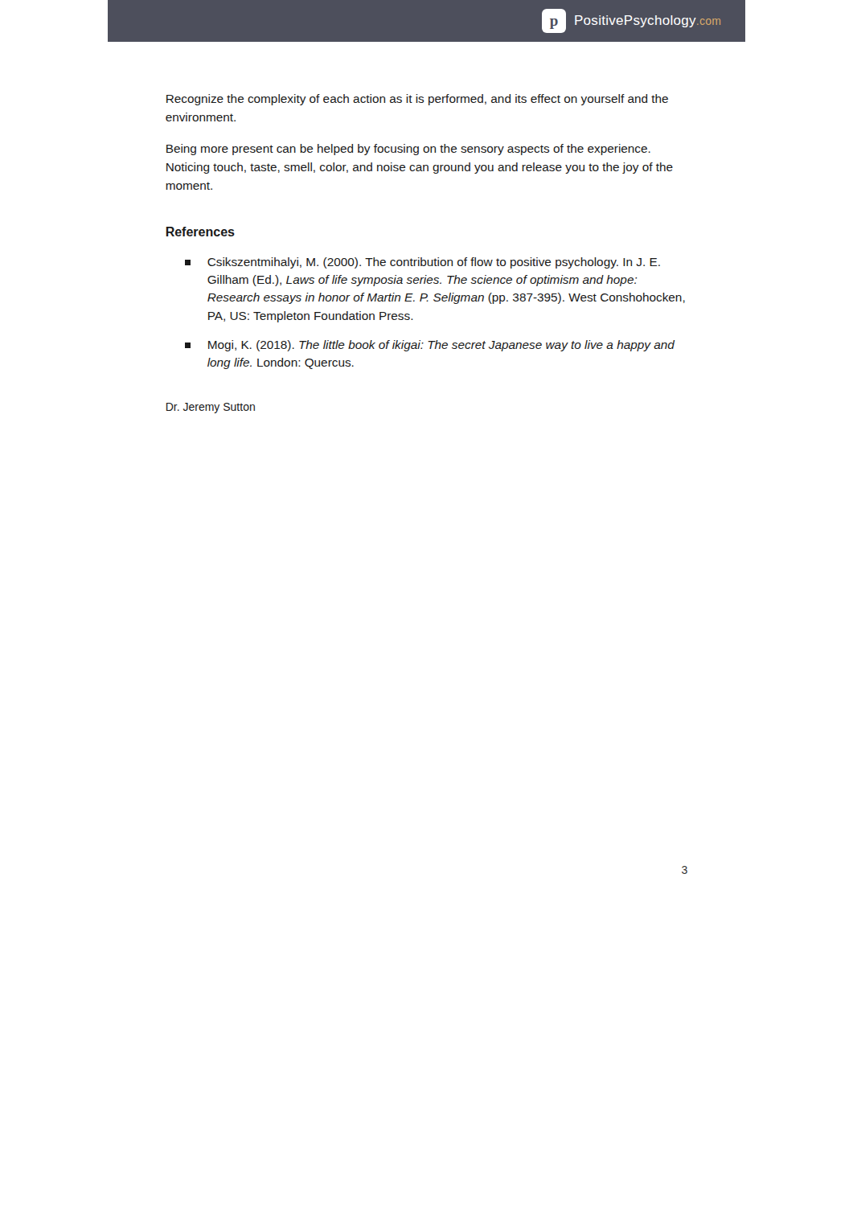p
PositivePsychology.com
Recognize the complexity of each action as it is performed, and its effect on yourself and the environment.
Being more present can be helped by focusing on the sensory aspects of the experience. Noticing touch, taste, smell, color, and noise can ground you and release you to the joy of the moment.
References
Csikszentmihalyi, M. (2000). The contribution of flow to positive psychology. In J. E. Gillham (Ed.), Laws of life symposia series. The science of optimism and hope: Research essays in honor of Martin E. P. Seligman (pp. 387-395). West Conshohocken, PA, US: Templeton Foundation Press.
Mogi, K. (2018). The little book of ikigai: The secret Japanese way to live a happy and long life. London: Quercus.
Dr. Jeremy Sutton
3